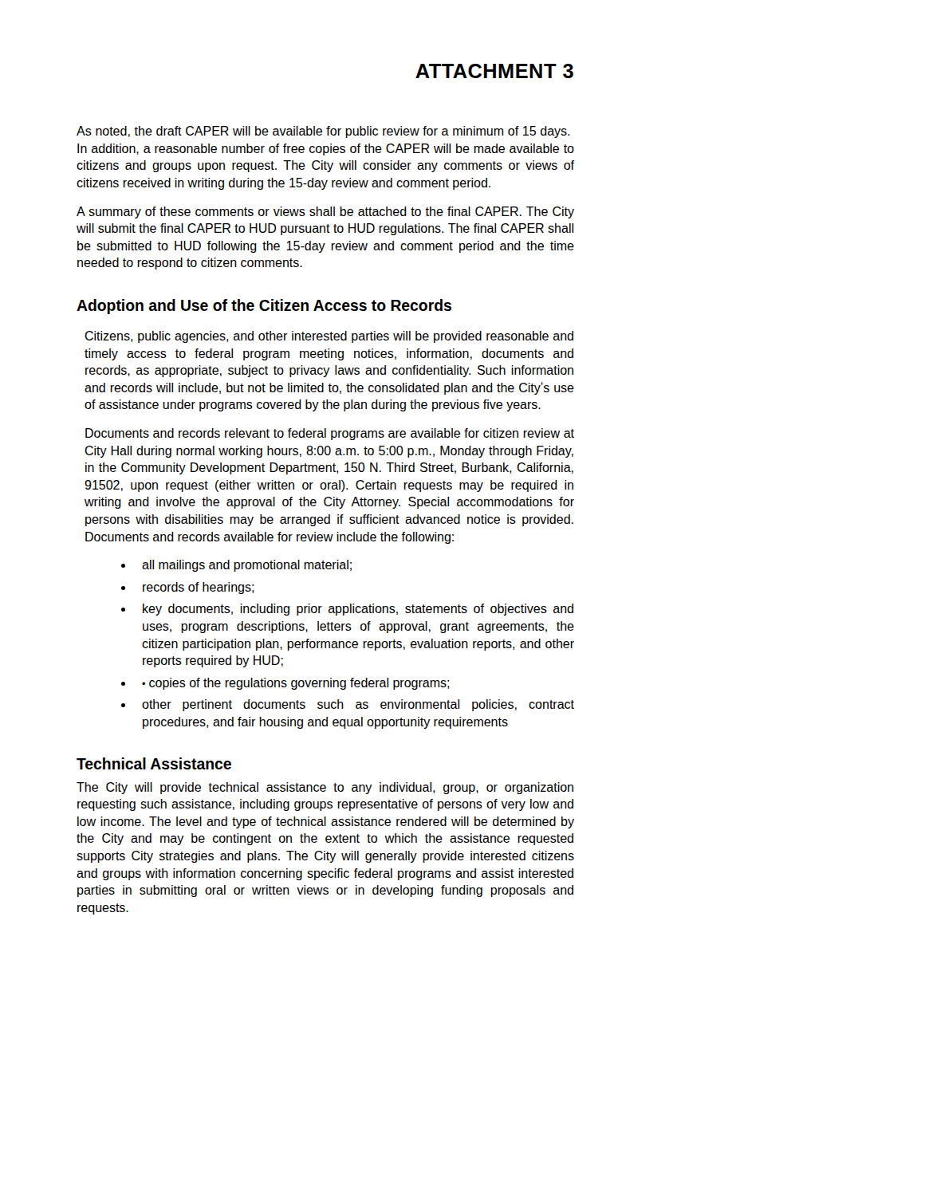ATTACHMENT 3
As noted, the draft CAPER will be available for public review for a minimum of 15 days. In addition, a reasonable number of free copies of the CAPER will be made available to citizens and groups upon request. The City will consider any comments or views of citizens received in writing during the 15-day review and comment period.
A summary of these comments or views shall be attached to the final CAPER. The City will submit the final CAPER to HUD pursuant to HUD regulations. The final CAPER shall be submitted to HUD following the 15-day review and comment period and the time needed to respond to citizen comments.
Adoption and Use of the Citizen Access to Records
Citizens, public agencies, and other interested parties will be provided reasonable and timely access to federal program meeting notices, information, documents and records, as appropriate, subject to privacy laws and confidentiality. Such information and records will include, but not be limited to, the consolidated plan and the Cityʼs use of assistance under programs covered by the plan during the previous five years.
Documents and records relevant to federal programs are available for citizen review at City Hall during normal working hours, 8:00 a.m. to 5:00 p.m., Monday through Friday, in the Community Development Department, 150 N. Third Street, Burbank, California, 91502, upon request (either written or oral). Certain requests may be required in writing and involve the approval of the City Attorney. Special accommodations for persons with disabilities may be arranged if sufficient advanced notice is provided. Documents and records available for review include the following:
all mailings and promotional material;
records of hearings;
key documents, including prior applications, statements of objectives and uses, program descriptions, letters of approval, grant agreements, the citizen participation plan, performance reports, evaluation reports, and other reports required by HUD;
copies of the regulations governing federal programs;
other pertinent documents such as environmental policies, contract procedures, and fair housing and equal opportunity requirements
Technical Assistance
The City will provide technical assistance to any individual, group, or organization requesting such assistance, including groups representative of persons of very low and low income. The level and type of technical assistance rendered will be determined by the City and may be contingent on the extent to which the assistance requested supports City strategies and plans. The City will generally provide interested citizens and groups with information concerning specific federal programs and assist interested parties in submitting oral or written views or in developing funding proposals and requests.